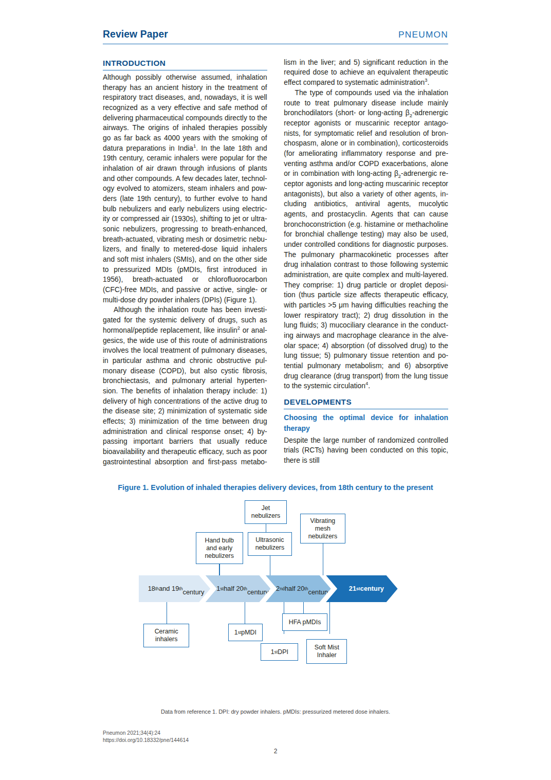Review Paper
PNEUMON
INTRODUCTION
Although possibly otherwise assumed, inhalation therapy has an ancient history in the treatment of respiratory tract diseases, and, nowadays, it is well recognized as a very effective and safe method of delivering pharmaceutical compounds directly to the airways. The origins of inhaled therapies possibly go as far back as 4000 years with the smoking of datura preparations in India1. In the late 18th and 19th century, ceramic inhalers were popular for the inhalation of air drawn through infusions of plants and other compounds. A few decades later, technology evolved to atomizers, steam inhalers and powders (late 19th century), to further evolve to hand bulb nebulizers and early nebulizers using electricity or compressed air (1930s), shifting to jet or ultrasonic nebulizers, progressing to breath-enhanced, breath-actuated, vibrating mesh or dosimetric nebulizers, and finally to metered-dose liquid inhalers and soft mist inhalers (SMIs), and on the other side to pressurized MDIs (pMDIs, first introduced in 1956), breath-actuated or chlorofluorocarbon (CFC)-free MDIs, and passive or active, single- or multi-dose dry powder inhalers (DPIs) (Figure 1).
Although the inhalation route has been investigated for the systemic delivery of drugs, such as hormonal/peptide replacement, like insulin2 or analgesics, the wide use of this route of administrations involves the local treatment of pulmonary diseases, in particular asthma and chronic obstructive pulmonary disease (COPD), but also cystic fibrosis, bronchiectasis, and pulmonary arterial hypertension. The benefits of inhalation therapy include: 1) delivery of high concentrations of the active drug to the disease site; 2) minimization of systematic side effects; 3) minimization of the time between drug administration and clinical response onset; 4) bypassing important barriers that usually reduce bioavailability and therapeutic efficacy, such as poor gastrointestinal absorption and first-pass metabolism in the liver; and 5) significant reduction in the required dose to achieve an equivalent therapeutic effect compared to systematic administration3.
The type of compounds used via the inhalation route to treat pulmonary disease include mainly bronchodilators (short- or long-acting β2-adrenergic receptor agonists or muscarinic receptor antagonists, for symptomatic relief and resolution of bronchospasm, alone or in combination), corticosteroids (for ameliorating inflammatory response and preventing asthma and/or COPD exacerbations, alone or in combination with long-acting β2-adrenergic receptor agonists and long-acting muscarinic receptor antagonists), but also a variety of other agents, including antibiotics, antiviral agents, mucolytic agents, and prostacyclin. Agents that can cause bronchoconstriction (e.g. histamine or methacholine for bronchial challenge testing) may also be used, under controlled conditions for diagnostic purposes. The pulmonary pharmacokinetic processes after drug inhalation contrast to those following systemic administration, are quite complex and multi-layered. They comprise: 1) drug particle or droplet deposition (thus particle size affects therapeutic efficacy, with particles >5 μm having difficulties reaching the lower respiratory tract); 2) drug dissolution in the lung fluids; 3) mucociliary clearance in the conducting airways and macrophage clearance in the alveolar space; 4) absorption (of dissolved drug) to the lung tissue; 5) pulmonary tissue retention and potential pulmonary metabolism; and 6) absorptive drug clearance (drug transport) from the lung tissue to the systemic circulation4.
DEVELOPMENTS
Choosing the optimal device for inhalation therapy
Despite the large number of randomized controlled trials (RCTs) having been conducted on this topic, there is still
Figure 1. Evolution of inhaled therapies delivery devices, from 18th century to the present
Jet
nebulizers
Vibrating
mesh
nebulizers
Hand bulb
and early
nebulizers
Ultrasonic
nebulizers
18th and 19th
century
1st half 20th
century
2nd half 20th
century
21st century
Ceramic
inhalers
1st pMDI
HFA pMDIs
1st DPI
Soft Mist
Inhaler
Data from reference 1. DPI: dry powder inhalers. pMDIs: pressurized metered dose inhalers.
Pneumon 2021;34(4):24
https://doi.org/10.18332/pne/144614
2